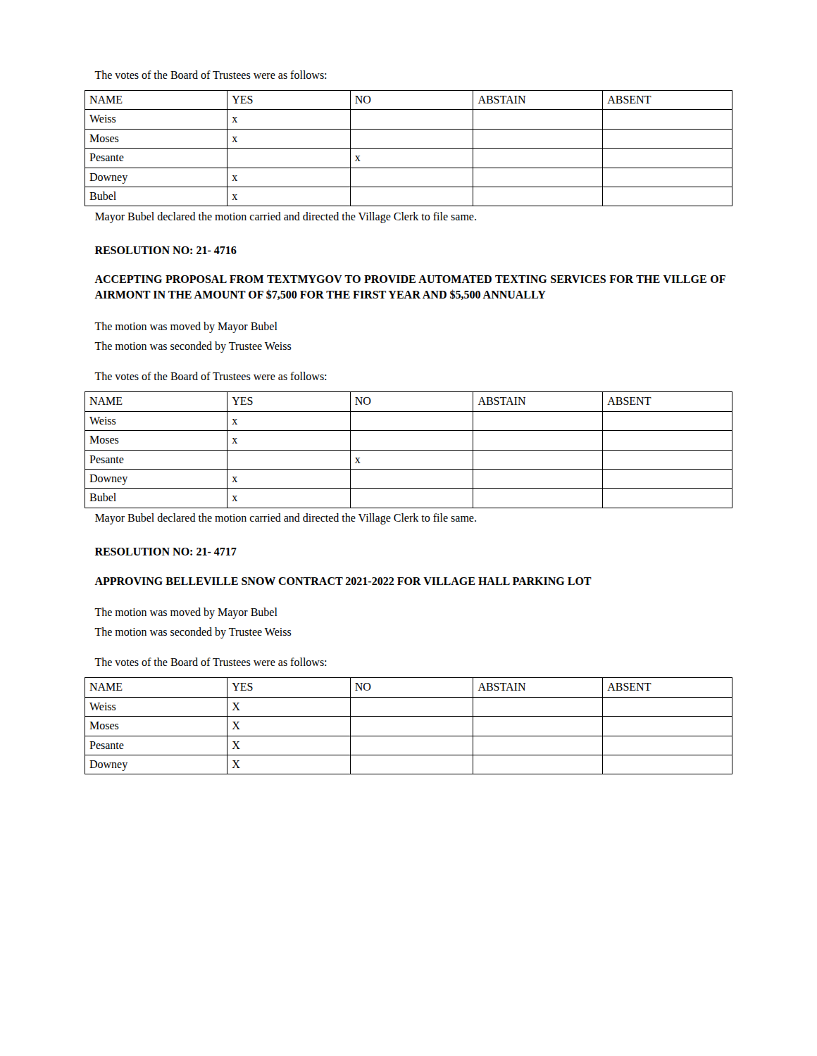The votes of the Board of Trustees were as follows:
| NAME | YES | NO | ABSTAIN | ABSENT |
| --- | --- | --- | --- | --- |
| Weiss | x | | | |
| Moses | x | | | |
| Pesante | | x | | |
| Downey | x | | | |
| Bubel | x | | | |
Mayor Bubel declared the motion carried and directed the Village Clerk to file same.
RESOLUTION NO: 21- 4716
Accepting proposal from TextMyGov to provide automated texting services for the Villge of Airmont in the amount of $7,500 for the first year and $5,500 annually
The motion was moved by Mayor Bubel
The motion was seconded by Trustee Weiss
The votes of the Board of Trustees were as follows:
| NAME | YES | NO | ABSTAIN | ABSENT |
| --- | --- | --- | --- | --- |
| Weiss | x | | | |
| Moses | x | | | |
| Pesante | | x | | |
| Downey | x | | | |
| Bubel | x | | | |
Mayor Bubel declared the motion carried and directed the Village Clerk to file same.
RESOLUTION NO: 21- 4717
Approving Belleville Snow Contract 2021-2022 for Village Hall parking lot
The motion was moved by Mayor Bubel
The motion was seconded by Trustee Weiss
The votes of the Board of Trustees were as follows:
| NAME | YES | NO | ABSTAIN | ABSENT |
| --- | --- | --- | --- | --- |
| Weiss | X | | | |
| Moses | X | | | |
| Pesante | X | | | |
| Downey | X | | | |